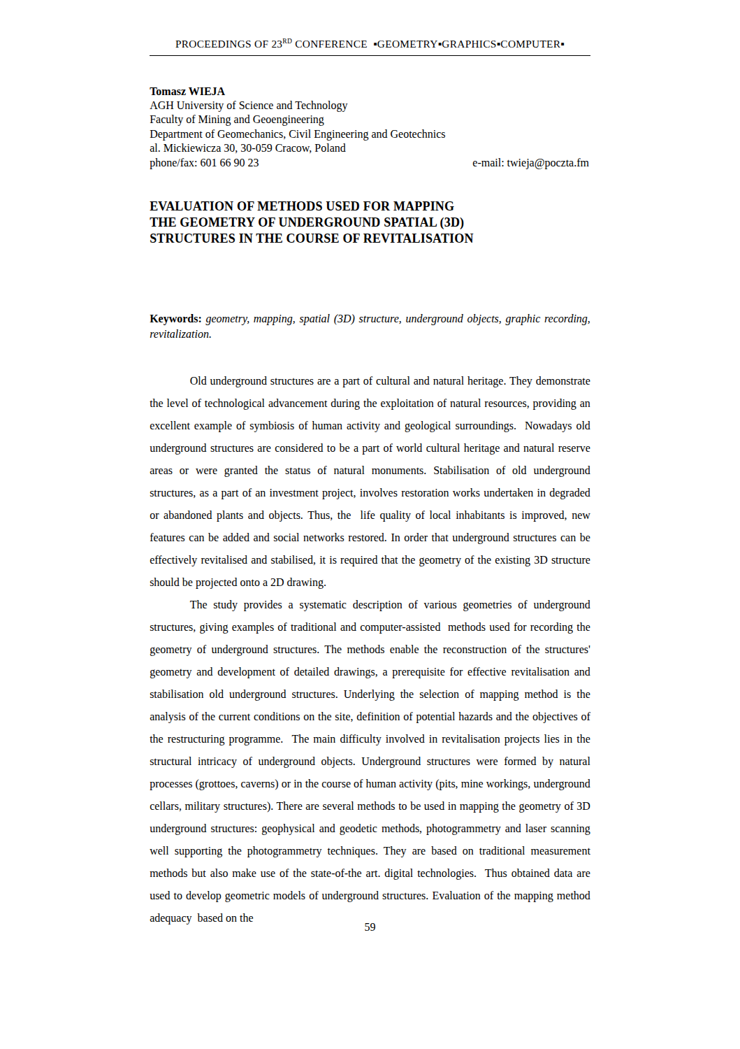PROCEEDINGS OF 23RD CONFERENCE ▪GEOMETRY▪GRAPHICS▪COMPUTER▪
Tomasz WIEJA
AGH University of Science and Technology
Faculty of Mining and Geoengineering
Department of Geomechanics, Civil Engineering and Geotechnics
al. Mickiewicza 30, 30-059 Cracow, Poland
phone/fax: 601 66 90 23 e-mail: twieja@poczta.fm
Evaluation of methods used for mapping
the geometry of underground spatial (3D)
structures in the course of revitalisation
Keywords: geometry, mapping, spatial (3D) structure, underground objects, graphic recording, revitalization.
Old underground structures are a part of cultural and natural heritage. They demonstrate the level of technological advancement during the exploitation of natural resources, providing an excellent example of symbiosis of human activity and geological surroundings. Nowadays old underground structures are considered to be a part of world cultural heritage and natural reserve areas or were granted the status of natural monuments. Stabilisation of old underground structures, as a part of an investment project, involves restoration works undertaken in degraded or abandoned plants and objects. Thus, the life quality of local inhabitants is improved, new features can be added and social networks restored. In order that underground structures can be effectively revitalised and stabilised, it is required that the geometry of the existing 3D structure should be projected onto a 2D drawing.
The study provides a systematic description of various geometries of underground structures, giving examples of traditional and computer-assisted methods used for recording the geometry of underground structures. The methods enable the reconstruction of the structures' geometry and development of detailed drawings, a prerequisite for effective revitalisation and stabilisation old underground structures. Underlying the selection of mapping method is the analysis of the current conditions on the site, definition of potential hazards and the objectives of the restructuring programme. The main difficulty involved in revitalisation projects lies in the structural intricacy of underground objects. Underground structures were formed by natural processes (grottoes, caverns) or in the course of human activity (pits, mine workings, underground cellars, military structures). There are several methods to be used in mapping the geometry of 3D underground structures: geophysical and geodetic methods, photogrammetry and laser scanning well supporting the photogrammetry techniques. They are based on traditional measurement methods but also make use of the state-of-the art. digital technologies. Thus obtained data are used to develop geometric models of underground structures. Evaluation of the mapping method adequacy based on the
59